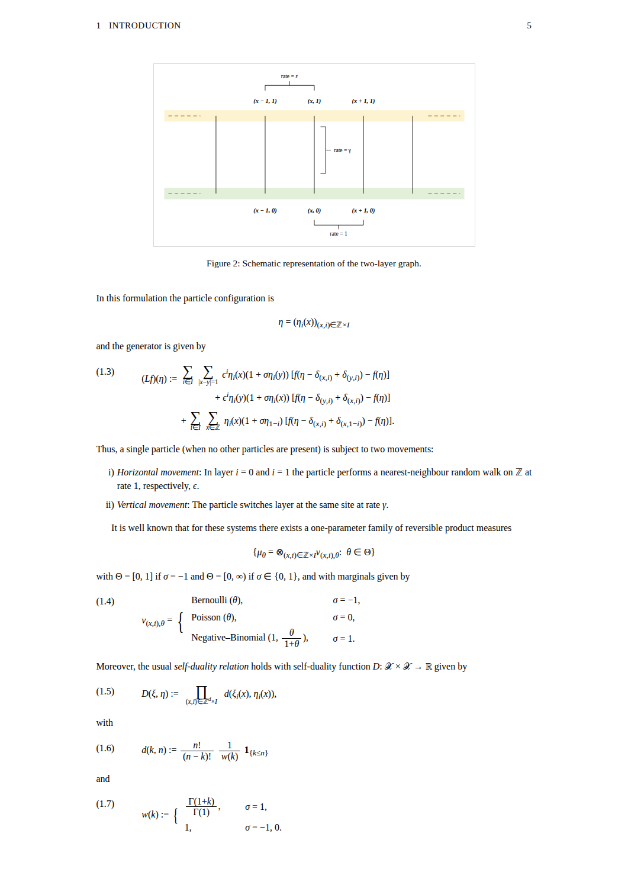1 INTRODUCTION
5
rate = ε (x − 1, 1) (x, 1) (x + 1, 1) (x − 1, 0) (x, 0) (x + 1, 0) rate = γ rate = 1
Figure 2: Schematic representation of the two-layer graph.
In this formulation the particle configuration is
η = (ηi(x))(x,i)∈ℤ×I
and the generator is given by
(1.3)
(Lf)(η) :=
∑i∈I ∑|x−y|=1 ϵiηi(x)(1 + σηi(y)) [f(η − δ(x,i) + δ(y,i)) − f(η)]
+ ϵiηi(y)(1 + σηi(x)) [f(η − δ(y,i) + δ(x,i)) − f(η)]
+ ∑i∈I ∑x∈ℤ ηi(x)(1 + ση1−i) [f(η − δ(x,i) + δ(x,1−i)) − f(η)].
Thus, a single particle (when no other particles are present) is subject to two movements:
Horizontal movement: In layer i = 0 and i = 1 the particle performs a nearest-neighbour random walk on ℤ at rate 1, respectively, ϵ.
Vertical movement: The particle switches layer at the same site at rate γ.
It is well known that for these systems there exists a one-parameter family of reversible product measures
{μθ = ⊗(x,i)∈ℤ×Iν(x,i),θ: θ ∈ Θ}
with Θ = [0, 1] if σ = −1 and Θ = [0, ∞) if σ ∈ {0, 1}, and with marginals given by
(1.4)
ν(x,i),θ = { Bernoulli (θ), σ = −1, Poisson (θ), σ = 0, Negative–Binomial (1, θ 1+θ), σ = 1.
Moreover, the usual self-duality relation holds with self-duality function D: 𝒳 × 𝒳 → ℝ given by
(1.5)
D(ξ, η) := ∏(x,i)∈ℤd×I d(ξi(x), ηi(x)),
with
(1.6)
d(k, n) := n!(n − k)! 1 w(k) 1{k≤n}
and
(1.7)
w(k) := { Γ(1+k) Γ(1), σ = 1, 1, σ = −1, 0.